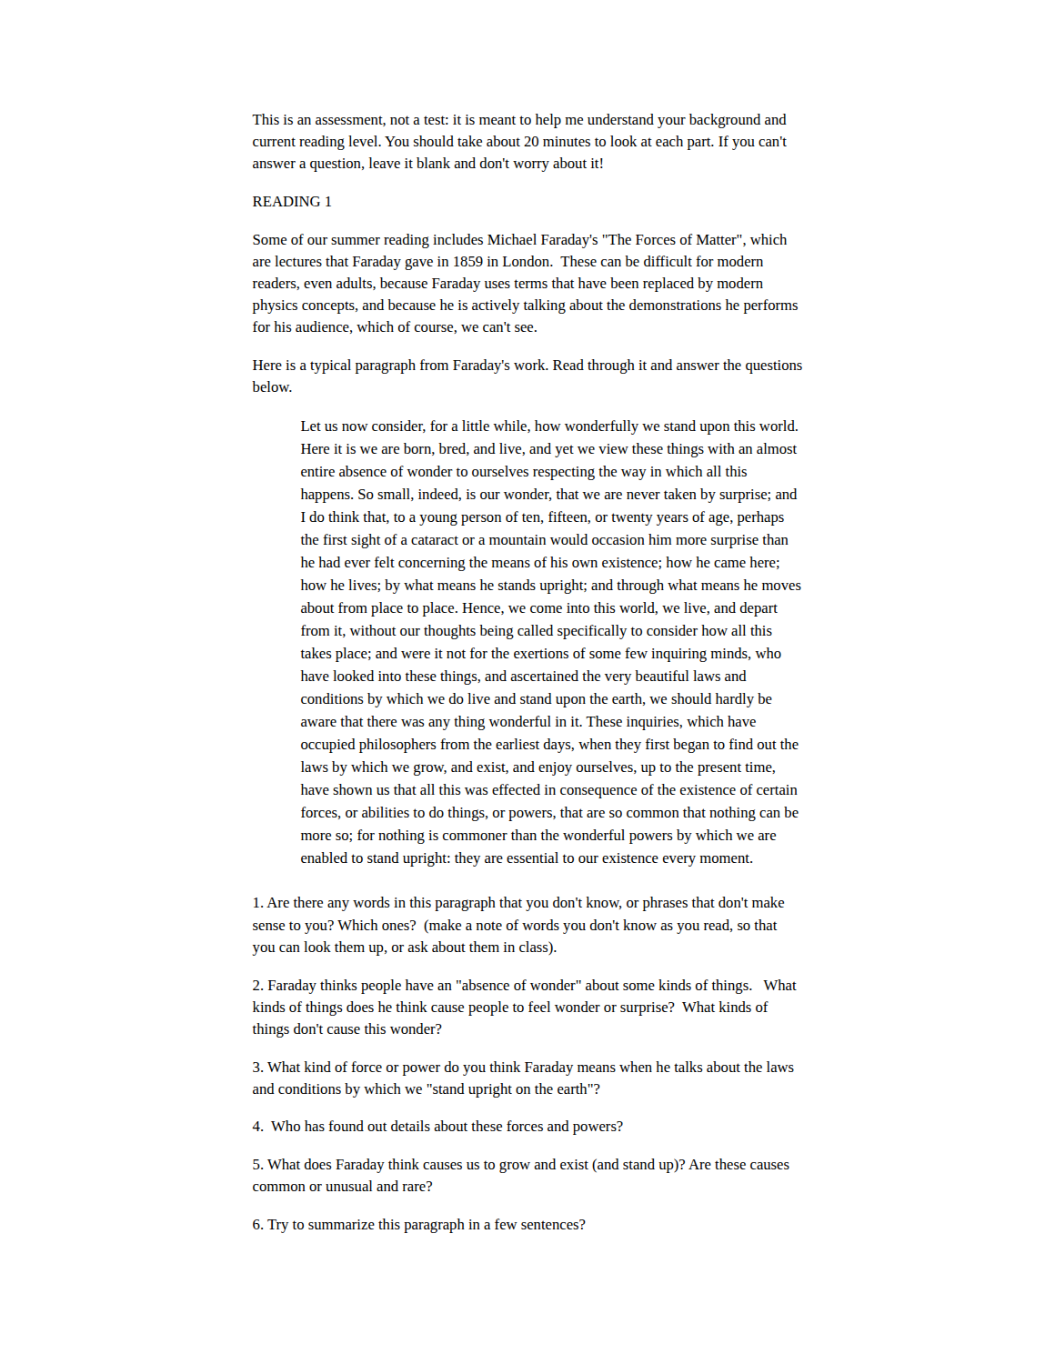This is an assessment, not a test: it is meant to help me understand your background and current reading level. You should take about 20 minutes to look at each part. If you can't answer a question, leave it blank and don't worry about it!
READING 1
Some of our summer reading includes Michael Faraday's "The Forces of Matter", which are lectures that Faraday gave in 1859 in London. These can be difficult for modern readers, even adults, because Faraday uses terms that have been replaced by modern physics concepts, and because he is actively talking about the demonstrations he performs for his audience, which of course, we can't see.
Here is a typical paragraph from Faraday's work. Read through it and answer the questions below.
Let us now consider, for a little while, how wonderfully we stand upon this world. Here it is we are born, bred, and live, and yet we view these things with an almost entire absence of wonder to ourselves respecting the way in which all this happens. So small, indeed, is our wonder, that we are never taken by surprise; and I do think that, to a young person of ten, fifteen, or twenty years of age, perhaps the first sight of a cataract or a mountain would occasion him more surprise than he had ever felt concerning the means of his own existence; how he came here; how he lives; by what means he stands upright; and through what means he moves about from place to place. Hence, we come into this world, we live, and depart from it, without our thoughts being called specifically to consider how all this takes place; and were it not for the exertions of some few inquiring minds, who have looked into these things, and ascertained the very beautiful laws and conditions by which we do live and stand upon the earth, we should hardly be aware that there was any thing wonderful in it. These inquiries, which have occupied philosophers from the earliest days, when they first began to find out the laws by which we grow, and exist, and enjoy ourselves, up to the present time, have shown us that all this was effected in consequence of the existence of certain forces, or abilities to do things, or powers, that are so common that nothing can be more so; for nothing is commoner than the wonderful powers by which we are enabled to stand upright: they are essential to our existence every moment.
1. Are there any words in this paragraph that you don't know, or phrases that don't make sense to you? Which ones? (make a note of words you don't know as you read, so that you can look them up, or ask about them in class).
2. Faraday thinks people have an "absence of wonder" about some kinds of things. What kinds of things does he think cause people to feel wonder or surprise? What kinds of things don't cause this wonder?
3. What kind of force or power do you think Faraday means when he talks about the laws and conditions by which we "stand upright on the earth"?
4. Who has found out details about these forces and powers?
5. What does Faraday think causes us to grow and exist (and stand up)? Are these causes common or unusual and rare?
6. Try to summarize this paragraph in a few sentences?